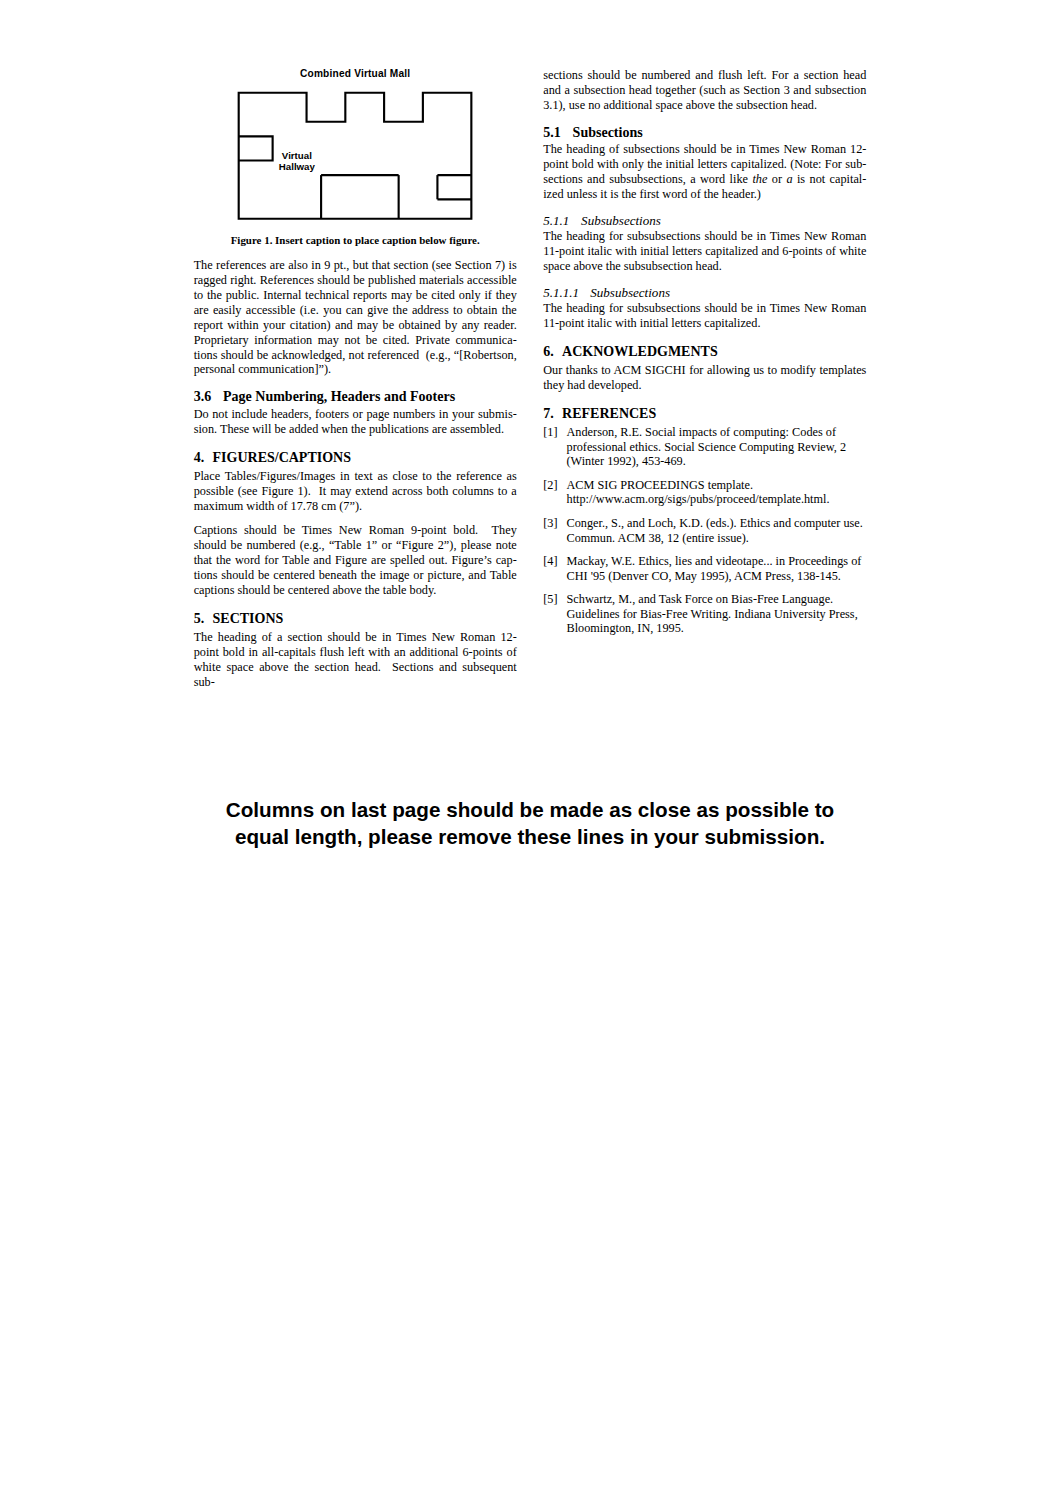Combined Virtual Mall
Virtual Hallway
Figure 1. Insert caption to place caption below figure.
The references are also in 9 pt., but that section (see Section 7) is ragged right. References should be published materials accessible to the public. Internal technical reports may be cited only if they are easily accessible (i.e. you can give the address to obtain the report within your citation) and may be obtained by any reader. Proprietary information may not be cited. Private communications should be acknowledged, not referenced (e.g., “[Robertson, personal communication]”).
3.6 Page Numbering, Headers and Footers
Do not include headers, footers or page numbers in your submission. These will be added when the publications are assembled.
4. FIGURES/CAPTIONS
Place Tables/Figures/Images in text as close to the reference as possible (see Figure 1). It may extend across both columns to a maximum width of 17.78 cm (7”).
Captions should be Times New Roman 9-point bold. They should be numbered (e.g., “Table 1” or “Figure 2”), please note that the word for Table and Figure are spelled out. Figure’s captions should be centered beneath the image or picture, and Table captions should be centered above the table body.
5. SECTIONS
The heading of a section should be in Times New Roman 12-point bold in all-capitals flush left with an additional 6-points of white space above the section head. Sections and subsequent sub-
sections should be numbered and flush left. For a section head and a subsection head together (such as Section 3 and subsection 3.1), use no additional space above the subsection head.
5.1 Subsections
The heading of subsections should be in Times New Roman 12-point bold with only the initial letters capitalized. (Note: For subsections and subsubsections, a word like the or a is not capitalized unless it is the first word of the header.)
5.1.1 Subsubsections
The heading for subsubsections should be in Times New Roman 11-point italic with initial letters capitalized and 6-points of white space above the subsubsection head.
5.1.1.1 Subsubsections
The heading for subsubsections should be in Times New Roman 11-point italic with initial letters capitalized.
6. ACKNOWLEDGMENTS
Our thanks to ACM SIGCHI for allowing us to modify templates they had developed.
7. REFERENCES
[1] Anderson, R.E. Social impacts of computing: Codes of professional ethics. Social Science Computing Review, 2 (Winter 1992), 453-469.
[2] ACM SIG PROCEEDINGS template. http://www.acm.org/sigs/pubs/proceed/template.html.
[3] Conger., S., and Loch, K.D. (eds.). Ethics and computer use. Commun. ACM 38, 12 (entire issue).
[4] Mackay, W.E. Ethics, lies and videotape... in Proceedings of CHI '95 (Denver CO, May 1995), ACM Press, 138-145.
[5] Schwartz, M., and Task Force on Bias-Free Language. Guidelines for Bias-Free Writing. Indiana University Press, Bloomington, IN, 1995.
Columns on last page should be made as close as possible to equal length, please remove these lines in your submission.